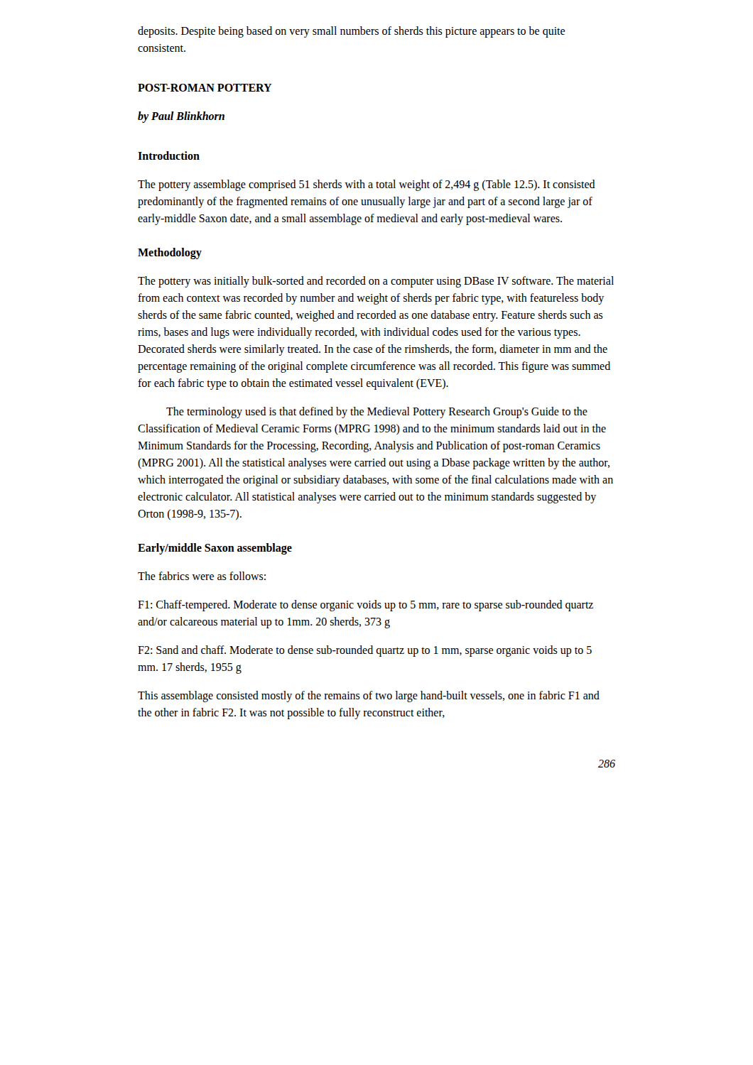deposits. Despite being based on very small numbers of sherds this picture appears to be quite consistent.
POST-ROMAN POTTERY
by Paul Blinkhorn
Introduction
The pottery assemblage comprised 51 sherds with a total weight of 2,494 g (Table 12.5). It consisted predominantly of the fragmented remains of one unusually large jar and part of a second large jar of early-middle Saxon date, and a small assemblage of medieval and early post-medieval wares.
Methodology
The pottery was initially bulk-sorted and recorded on a computer using DBase IV software. The material from each context was recorded by number and weight of sherds per fabric type, with featureless body sherds of the same fabric counted, weighed and recorded as one database entry. Feature sherds such as rims, bases and lugs were individually recorded, with individual codes used for the various types. Decorated sherds were similarly treated. In the case of the rimsherds, the form, diameter in mm and the percentage remaining of the original complete circumference was all recorded. This figure was summed for each fabric type to obtain the estimated vessel equivalent (EVE).
The terminology used is that defined by the Medieval Pottery Research Group's Guide to the Classification of Medieval Ceramic Forms (MPRG 1998) and to the minimum standards laid out in the Minimum Standards for the Processing, Recording, Analysis and Publication of post-roman Ceramics (MPRG 2001). All the statistical analyses were carried out using a Dbase package written by the author, which interrogated the original or subsidiary databases, with some of the final calculations made with an electronic calculator. All statistical analyses were carried out to the minimum standards suggested by Orton (1998-9, 135-7).
Early/middle Saxon assemblage
The fabrics were as follows:
F1: Chaff-tempered. Moderate to dense organic voids up to 5 mm, rare to sparse sub-rounded quartz and/or calcareous material up to 1mm. 20 sherds, 373 g
F2: Sand and chaff. Moderate to dense sub-rounded quartz up to 1 mm, sparse organic voids up to 5 mm. 17 sherds, 1955 g
This assemblage consisted mostly of the remains of two large hand-built vessels, one in fabric F1 and the other in fabric F2. It was not possible to fully reconstruct either,
286